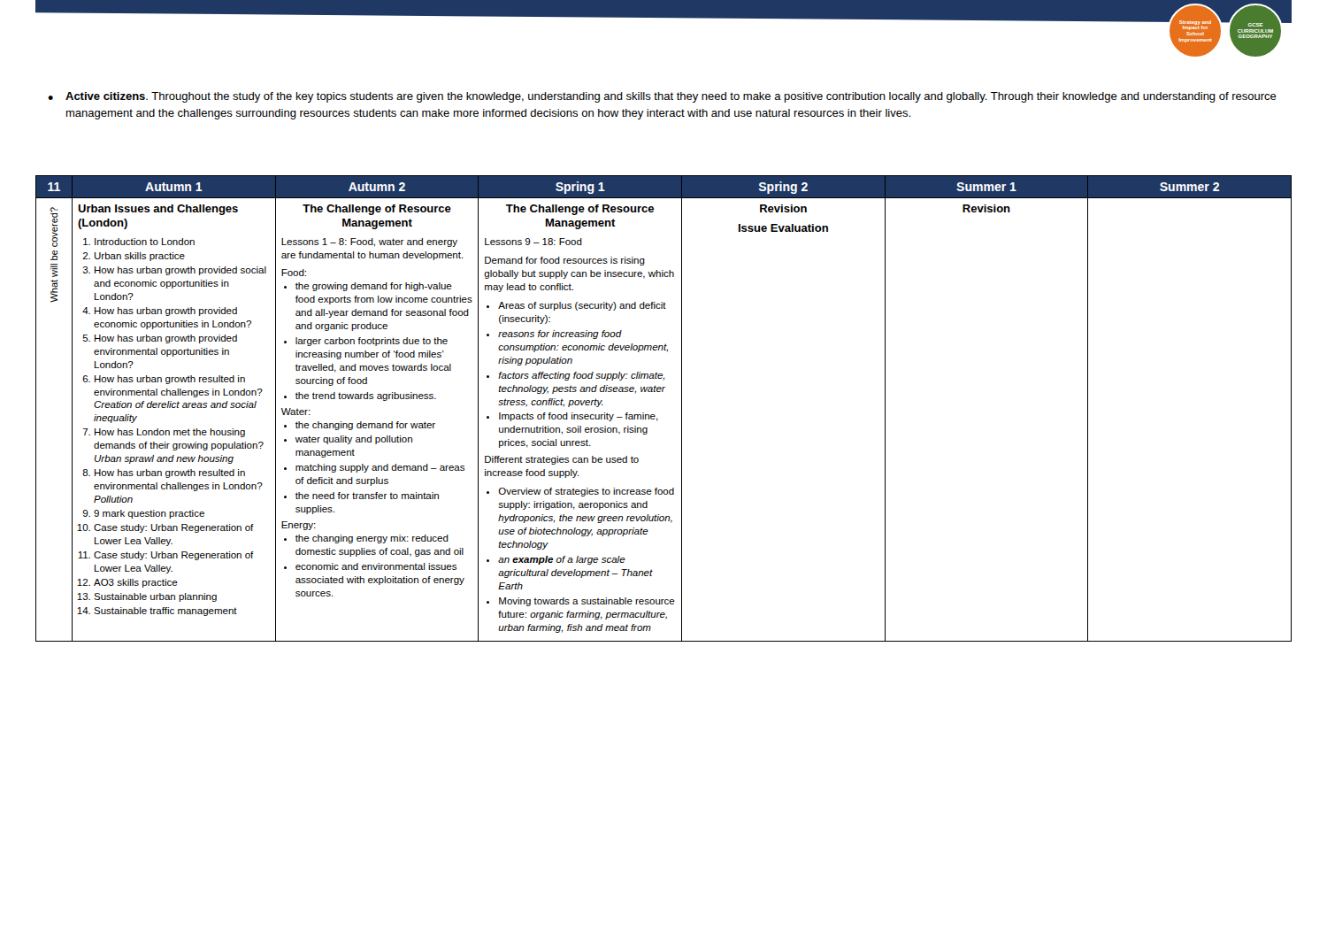Strategy and Impact for School Improvement
GCSE CURRICULUM GEOGRAPHY
Active citizens. Throughout the study of the key topics students are given the knowledge, understanding and skills that they need to make a positive contribution locally and globally. Through their knowledge and understanding of resource management and the challenges surrounding resources students can make more informed decisions on how they interact with and use natural resources in their lives.
| 11 | Autumn 1 | Autumn 2 | Spring 1 | Spring 2 | Summer 1 | Summer 2 |
| --- | --- | --- | --- | --- | --- | --- |
| What will be covered? | Urban Issues and Challenges (London) Introduction to London Urban skills practice How has urban growth provided social and economic opportunities in London? How has urban growth provided economic opportunities in London? How has urban growth provided environmental opportunities in London? How has urban growth resulted in environmental challenges in London? Creation of derelict areas and social inequality How has London met the housing demands of their growing population? Urban sprawl and new housing How has urban growth resulted in environmental challenges in London? Pollution 9 mark question practice Case study: Urban Regeneration of Lower Lea Valley. Case study: Urban Regeneration of Lower Lea Valley. AO3 skills practice Sustainable urban planning Sustainable traffic management | The Challenge of Resource Management Lessons 1 – 8: Food, water and energy are fundamental to human development. Food: the growing demand for high-value food exports from low income countries and all-year demand for seasonal food and organic produce larger carbon footprints due to the increasing number of ‘food miles’ travelled, and moves towards local sourcing of food the trend towards agribusiness. Water: the changing demand for water water quality and pollution management matching supply and demand – areas of deficit and surplus the need for transfer to maintain supplies. Energy: the changing energy mix: reduced domestic supplies of coal, gas and oil economic and environmental issues associated with exploitation of energy sources. | The Challenge of Resource Management Lessons 9 – 18: Food Demand for food resources is rising globally but supply can be insecure, which may lead to conflict. Areas of surplus (security) and deficit (insecurity): reasons for increasing food consumption: economic development, rising population factors affecting food supply: climate, technology, pests and disease, water stress, conflict, poverty. Impacts of food insecurity – famine, undernutrition, soil erosion, rising prices, social unrest. Different strategies can be used to increase food supply. Overview of strategies to increase food supply: irrigation, aeroponics and hydroponics, the new green revolution, use of biotechnology, appropriate technology an example of a large scale agricultural development – Thanet Earth Moving towards a sustainable resource future: organic farming, permaculture, urban farming, fish and meat from | Revision Issue Evaluation | Revision | |